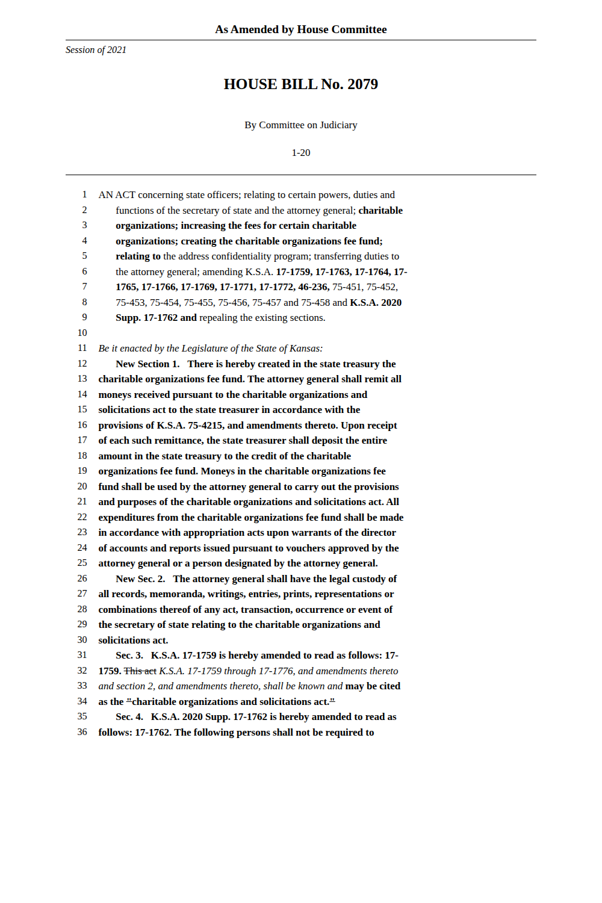As Amended by House Committee
Session of 2021
HOUSE BILL No. 2079
By Committee on Judiciary
1-20
AN ACT concerning state officers; relating to certain powers, duties and
functions of the secretary of state and the attorney general; charitable
organizations; increasing the fees for certain charitable
organizations; creating the charitable organizations fee fund;
relating to the address confidentiality program; transferring duties to
the attorney general; amending K.S.A. 17-1759, 17-1763, 17-1764, 17-
1765, 17-1766, 17-1769, 17-1771, 17-1772, 46-236, 75-451, 75-452,
75-453, 75-454, 75-455, 75-456, 75-457 and 75-458 and K.S.A. 2020
Supp. 17-1762 and repealing the existing sections.
Be it enacted by the Legislature of the State of Kansas:
New Section 1. There is hereby created in the state treasury the
charitable organizations fee fund. The attorney general shall remit all
moneys received pursuant to the charitable organizations and
solicitations act to the state treasurer in accordance with the
provisions of K.S.A. 75-4215, and amendments thereto. Upon receipt
of each such remittance, the state treasurer shall deposit the entire
amount in the state treasury to the credit of the charitable
organizations fee fund. Moneys in the charitable organizations fee
fund shall be used by the attorney general to carry out the provisions
and purposes of the charitable organizations and solicitations act. All
expenditures from the charitable organizations fee fund shall be made
in accordance with appropriation acts upon warrants of the director
of accounts and reports issued pursuant to vouchers approved by the
attorney general or a person designated by the attorney general.
New Sec. 2. The attorney general shall have the legal custody of
all records, memoranda, writings, entries, prints, representations or
combinations thereof of any act, transaction, occurrence or event of
the secretary of state relating to the charitable organizations and
solicitations act.
Sec. 3. K.S.A. 17-1759 is hereby amended to read as follows: 17-
1759. This act K.S.A. 17-1759 through 17-1776, and amendments thereto
and section 2, and amendments thereto, shall be known and may be cited
as the "charitable organizations and solicitations act."
Sec. 4. K.S.A. 2020 Supp. 17-1762 is hereby amended to read as
follows: 17-1762. The following persons shall not be required to